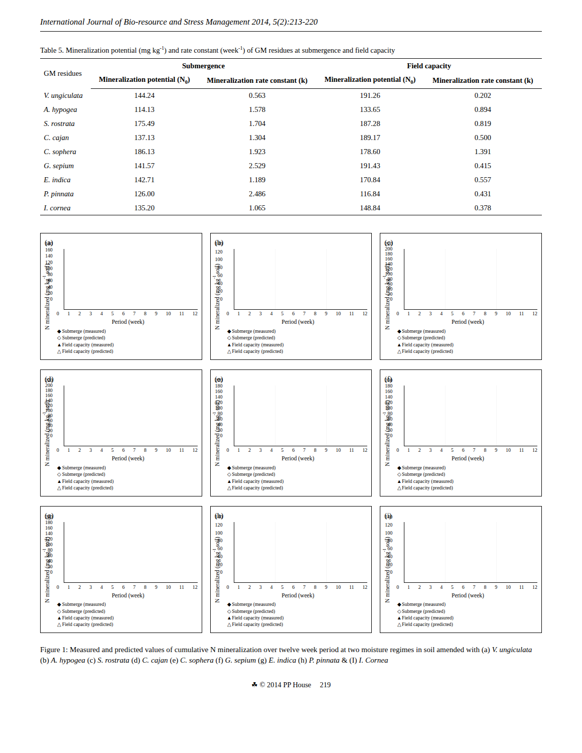International Journal of Bio-resource and Stress Management 2014, 5(2):213-220
Table 5. Mineralization potential (mg kg -1 ) and rate constant (week -1 ) of GM residues at submergence and field capacity
| GM residues | Submergence | Field capacity |
| --- | --- | --- |
| Mineralization potential (N 0 ) | Mineralization rate constant (k) | Mineralization potential (N 0 ) | Mineralization rate constant (k) |
| V. ungiculata | 144.24 | 0.563 | 191.26 | 0.202 |
| A. hypogea | 114.13 | 1.578 | 133.65 | 0.894 |
| S. rostrata | 175.49 | 1.704 | 187.28 | 0.819 |
| C. cajan | 137.13 | 1.304 | 189.17 | 0.500 |
| C. sophera | 186.13 | 1.923 | 178.60 | 1.391 |
| G. sepium | 141.57 | 2.529 | 191.43 | 0.415 |
| E. indica | 142.71 | 1.189 | 170.84 | 0.557 |
| P. pinnata | 126.00 | 2.486 | 116.84 | 0.431 |
| I. cornea | 135.20 | 1.065 | 148.84 | 0.378 |
(a)
N mineralized (mg kg-1 soil)
180160140120100806040200
0123456789101112
Period (week)
◆Submerge (measured)
◇Submerge (predicted)
▲Field capacity (measured)
△Field capacity (predicted)
(b)
N mineralized (mg kg-1 soil)
140120100806040200
0123456789101112
Period (week)
◆Submerge (measured)
◇Submerge (predicted)
▲Field capacity (measured)
△Field capacity (predicted)
(c)
N mineralized (mg kg-1 soil)
220200180160140120100806040200
0123456789101112
Period (week)
◆Submerge (measured)
◇Submerge (predicted)
▲Field capacity (measured)
△Field capacity (predicted)
(d)
N mineralized (mg kg-1 soil)
220200180160140120100806040200
0123456789101112
Period (week)
◆Submerge (measured)
◇Submerge (predicted)
▲Field capacity (measured)
△Field capacity (predicted)
(e)
N mineralized (mg kg-1 soil)
200180160140120100806040200
0123456789101112
Period (week)
◆Submerge (measured)
◇Submerge (predicted)
▲Field capacity (measured)
△Field capacity (predicted)
(f)
N mineralized (mg kg-1 soil)
200180160140120100806040200
0123456789101112
Period (week)
◆Submerge (measured)
◇Submerge (predicted)
▲Field capacity (measured)
△Field capacity (predicted)
(g)
N mineralized (mg kg-1 soil)
200180160140120100806040200
0123456789101112
Period (week)
◆Submerge (measured)
◇Submerge (predicted)
▲Field capacity (measured)
△Field capacity (predicted)
(h)
N mineralized (mg kg-1 soil)
140120100806040200
0123456789101112
Period (week)
◆Submerge (measured)
◇Submerge (predicted)
▲Field capacity (measured)
△Field capacity (predicted)
(i)
N mineralized (mg kg-1 soil)
140120100806040200
0123456789101112
Period (week)
◆Submerge (measured)
◇Submerge (predicted)
▲Field capacity (measured)
△Field capacity (predicted)
Figure 1: Measured and predicted values of cumulative N mineralization over twelve week period at two moisture regimes in soil amended with (a) V. ungiculata (b) A. hypogea (c) S. rostrata (d) C. cajan (e) C. sophera (f) G. sepium (g) E. indica (h) P. pinnata & (I) I. Cornea
☘ © 2014 PP House 219